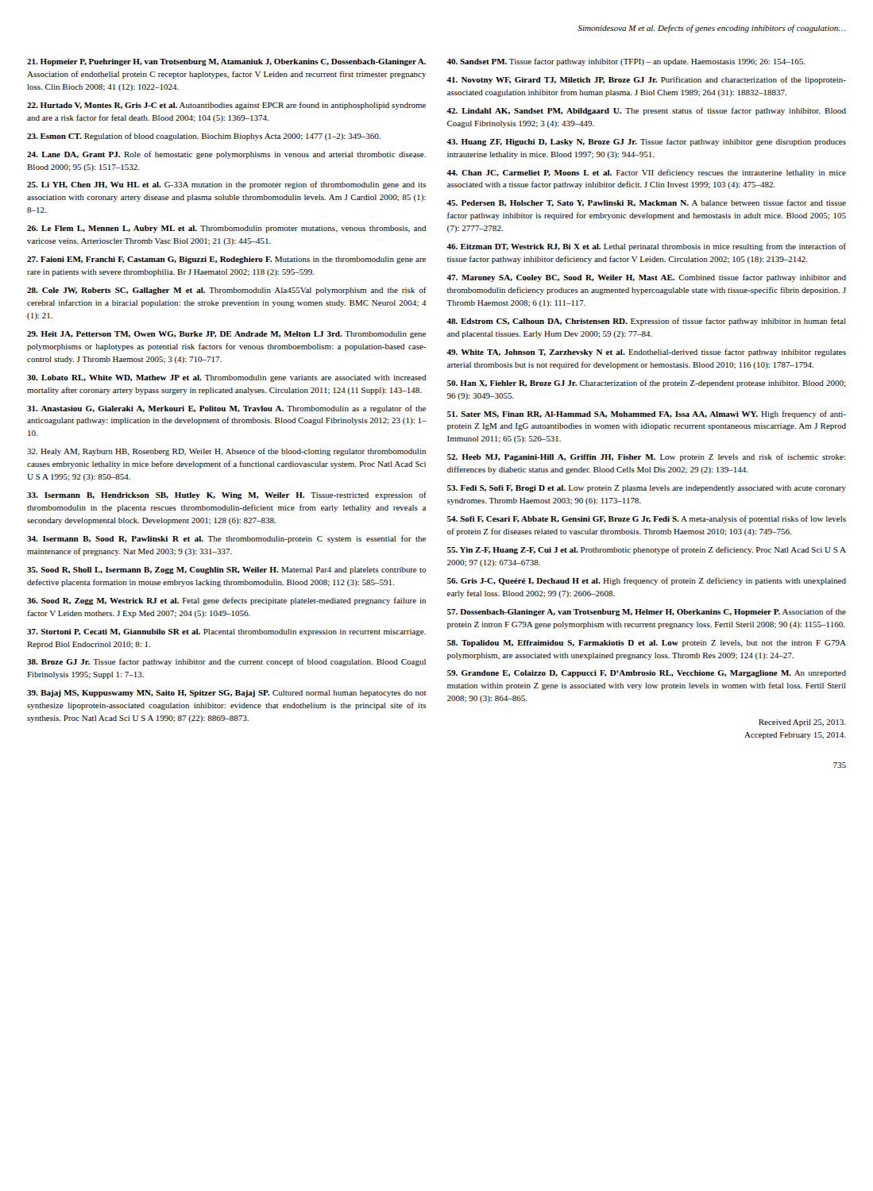Simonidesova M et al. Defects of genes encoding inhibitors of coagulation…
21. Hopmeier P, Puehringer H, van Trotsenburg M, Atamaniuk J, Oberkanins C, Dossenbach-Glaninger A. Association of endothelial protein C receptor haplotypes, factor V Leiden and recurrent first trimester pregnancy loss. Clin Bioch 2008; 41 (12): 1022–1024.
22. Hurtado V, Montes R, Gris J-C et al. Autoantibodies against EPCR are found in antiphospholipid syndrome and are a risk factor for fetal death. Blood 2004; 104 (5): 1369–1374.
23. Esmon CT. Regulation of blood coagulation. Biochim Biophys Acta 2000; 1477 (1–2): 349–360.
24. Lane DA, Grant PJ. Role of hemostatic gene polymorphisms in venous and arterial thrombotic disease. Blood 2000; 95 (5): 1517–1532.
25. Li YH, Chen JH, Wu HL et al. G-33A mutation in the promoter region of thrombomodulin gene and its association with coronary artery disease and plasma soluble thrombomodulin levels. Am J Cardiol 2000; 85 (1): 8–12.
26. Le Flem L, Mennen L, Aubry ML et al. Thrombomodulin promoter mutations, venous thrombosis, and varicose veins. Arterioscler Thromb Vasc Biol 2001; 21 (3): 445–451.
27. Faioni EM, Franchi F, Castaman G, Biguzzi E, Rodeghiero F. Mutations in the thrombomodulin gene are rare in patients with severe thrombophilia. Br J Haematol 2002; 118 (2): 595–599.
28. Cole JW, Roberts SC, Gallagher M et al. Thrombomodulin Ala455Val polymorphism and the risk of cerebral infarction in a biracial population: the stroke prevention in young women study. BMC Neurol 2004; 4 (1): 21.
29. Heit JA, Petterson TM, Owen WG, Burke JP, DE Andrade M, Melton LJ 3rd. Thrombomodulin gene polymorphisms or haplotypes as potential risk factors for venous thromboembolism: a population-based case-control study. J Thromb Haemost 2005; 3 (4): 710–717.
30. Lobato RL, White WD, Mathew JP et al. Thrombomodulin gene variants are associated with increased mortality after coronary artery bypass surgery in replicated analyses. Circulation 2011; 124 (11 Suppl): 143–148.
31. Anastasiou G, Gialeraki A, Merkouri E, Politou M, Travlou A. Thrombomodulin as a regulator of the anticoagulant pathway: implication in the development of thrombosis. Blood Coagul Fibrinolysis 2012; 23 (1): 1–10.
32. Healy AM, Rayburn HB, Rosenberg RD, Weiler H. Absence of the blood-clotting regulator thrombomodulin causes embryonic lethality in mice before development of a functional cardiovascular system. Proc Natl Acad Sci U S A 1995; 92 (3): 850–854.
33. Isermann B, Hendrickson SB, Hutley K, Wing M, Weiler H. Tissue-restricted expression of thrombomodulin in the placenta rescues thrombomodulin-deficient mice from early lethality and reveals a secondary developmental block. Development 2001; 128 (6): 827–838.
34. Isermann B, Sood R, Pawlinski R et al. The thrombomodulin-protein C system is essential for the maintenance of pregnancy. Nat Med 2003; 9 (3): 331–337.
35. Sood R, Sholl L, Isermann B, Zogg M, Coughlin SR, Weiler H. Maternal Par4 and platelets contribute to defective placenta formation in mouse embryos lacking thrombomodulin. Blood 2008; 112 (3): 585–591.
36. Sood R, Zogg M, Westrick RJ et al. Fetal gene defects precipitate platelet-mediated pregnancy failure in factor V Leiden mothers. J Exp Med 2007; 204 (5): 1049–1056.
37. Stortoni P, Cecati M, Giannubilo SR et al. Placental thrombomodulin expression in recurrent miscarriage. Reprod Biol Endocrinol 2010; 8: 1.
38. Broze GJ Jr. Tissue factor pathway inhibitor and the current concept of blood coagulation. Blood Coagul Fibrinolysis 1995; Suppl 1: 7–13.
39. Bajaj MS, Kuppuswamy MN, Saito H, Spitzer SG, Bajaj SP. Cultured normal human hepatocytes do not synthesize lipoprotein-associated coagulation inhibitor: evidence that endothelium is the principal site of its synthesis. Proc Natl Acad Sci U S A 1990; 87 (22): 8869–8873.
40. Sandset PM. Tissue factor pathway inhibitor (TFPI) – an update. Haemostasis 1996; 26: 154–165.
41. Novotny WF, Girard TJ, Miletich JP, Broze GJ Jr. Purification and characterization of the lipoprotein-associated coagulation inhibitor from human plasma. J Biol Chem 1989; 264 (31): 18832–18837.
42. Lindahl AK, Sandset PM, Abildgaard U. The present status of tissue factor pathway inhibitor. Blood Coagul Fibrinolysis 1992; 3 (4): 439–449.
43. Huang ZF, Higuchi D, Lasky N, Broze GJ Jr. Tissue factor pathway inhibitor gene disruption produces intrauterine lethality in mice. Blood 1997; 90 (3): 944–951.
44. Chan JC, Carmeliet P, Moons L et al. Factor VII deficiency rescues the intrauterine lethality in mice associated with a tissue factor pathway inhibitor deficit. J Clin Invest 1999; 103 (4): 475–482.
45. Pedersen B, Holscher T, Sato Y, Pawlinski R, Mackman N. A balance between tissue factor and tissue factor pathway inhibitor is required for embryonic development and hemostasis in adult mice. Blood 2005; 105 (7): 2777–2782.
46. Eitzman DT, Westrick RJ, Bi X et al. Lethal perinatal thrombosis in mice resulting from the interaction of tissue factor pathway inhibitor deficiency and factor V Leiden. Circulation 2002; 105 (18): 2139–2142.
47. Maroney SA, Cooley BC, Sood R, Weiler H, Mast AE. Combined tissue factor pathway inhibitor and thrombomodulin deficiency produces an augmented hypercoagulable state with tissue-specific fibrin deposition. J Thromb Haemost 2008; 6 (1): 111–117.
48. Edstrom CS, Calhoun DA, Christensen RD. Expression of tissue factor pathway inhibitor in human fetal and placental tissues. Early Hum Dev 2000; 59 (2): 77–84.
49. White TA, Johnson T, Zarzhevsky N et al. Endothelial-derived tissue factor pathway inhibitor regulates arterial thrombosis but is not required for development or hemostasis. Blood 2010; 116 (10): 1787–1794.
50. Han X, Fiehler R, Broze GJ Jr. Characterization of the protein Z-dependent protease inhibitor. Blood 2000; 96 (9): 3049–3055.
51. Sater MS, Finan RR, Al-Hammad SA, Mohammed FA, Issa AA, Almawi WY. High frequency of anti-protein Z IgM and IgG autoantibodies in women with idiopatic recurrent spontaneous miscarriage. Am J Reprod Immunol 2011; 65 (5): 526–531.
52. Heeb MJ, Paganini-Hill A, Griffin JH, Fisher M. Low protein Z levels and risk of ischemic stroke: differences by diabetic status and gender. Blood Cells Mol Dis 2002; 29 (2): 139–144.
53. Fedi S, Sofi F, Brogi D et al. Low protein Z plasma levels are independently associated with acute coronary syndromes. Thromb Haemost 2003; 90 (6): 1173–1178.
54. Sofi F, Cesari F, Abbate R, Gensini GF, Broze G Jr, Fedi S. A meta-analysis of potential risks of low levels of protein Z for diseases related to vascular thrombosis. Thromb Haemost 2010; 103 (4): 749–756.
55. Yin Z-F, Huang Z-F, Cui J et al. Prothrombotic phenotype of protein Z deficiency. Proc Natl Acad Sci U S A 2000; 97 (12): 6734–6738.
56. Gris J-C, Queéré I, Dechaud H et al. High frequency of protein Z deficiency in patients with unexplained early fetal loss. Blood 2002; 99 (7): 2606–2608.
57. Dossenbach-Glaninger A, van Trotsenburg M, Helmer H, Oberkanins C, Hopmeier P. Association of the protein Z intron F G79A gene polymorphism with recurrent pregnancy loss. Fertil Steril 2008; 90 (4): 1155–1160.
58. Topalidou M, Effraimidou S, Farmakiotis D et al. Low protein Z levels, but not the intron F G79A polymorphism, are associated with unexplained pregnancy loss. Thromb Res 2009; 124 (1): 24–27.
59. Grandone E, Colaizzo D, Cappucci F, D‘Ambrosio RL, Vecchione G, Margaglione M. An unreported mutation within protein Z gene is associated with very low protein levels in women with fetal loss. Fertil Steril 2008; 90 (3): 864–865.
Received April 25, 2013.
Accepted February 15, 2014.
735